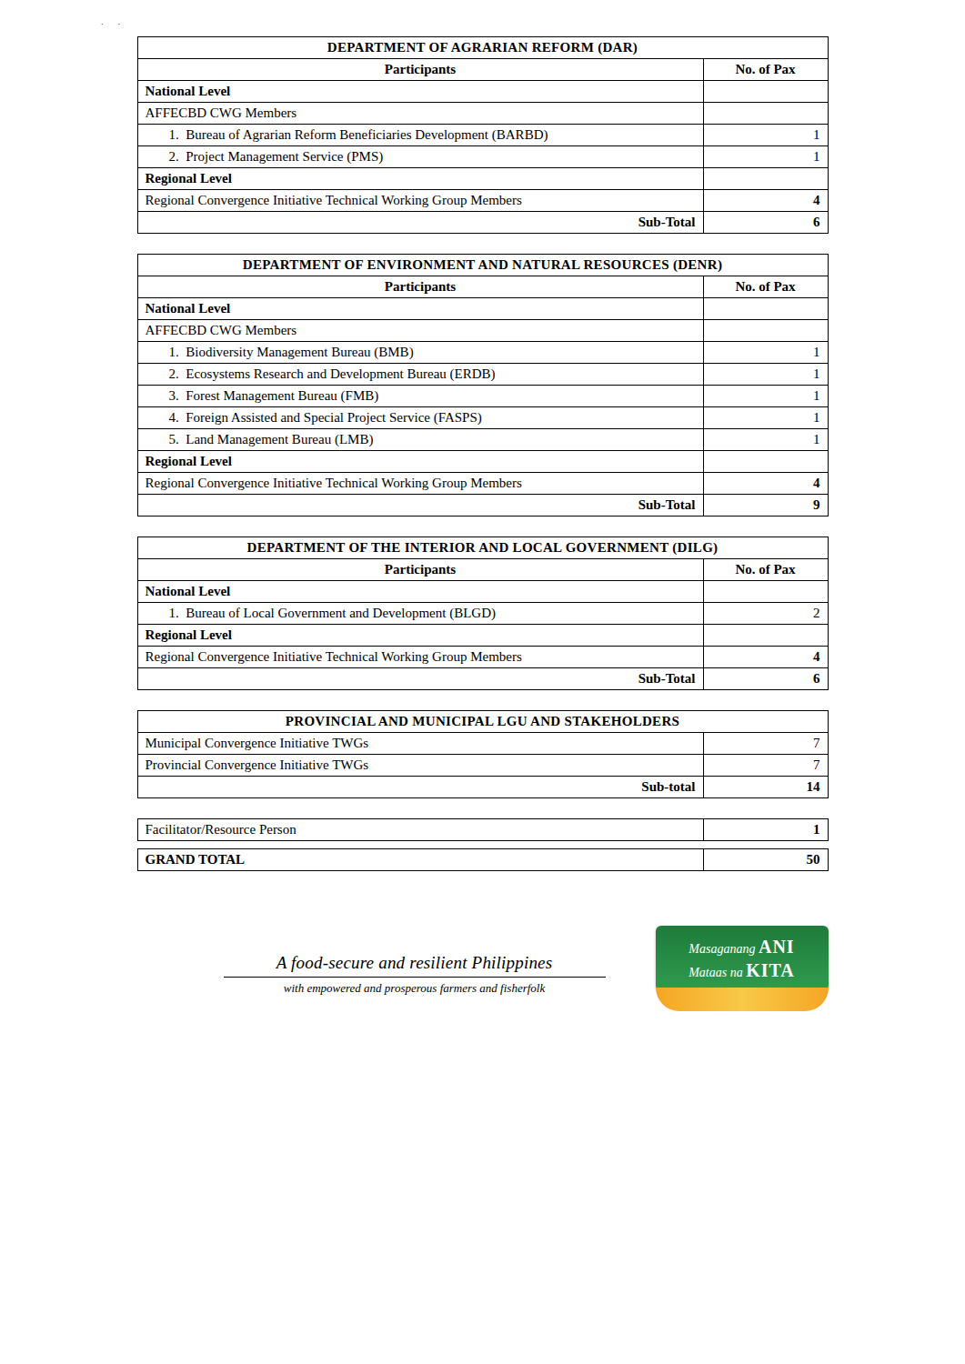· ·
| DEPARTMENT OF AGRARIAN REFORM (DAR) |
| --- |
| Participants | No. of Pax |
| National Level | |
| AFFECBD CWG Members | |
| 1. Bureau of Agrarian Reform Beneficiaries Development (BARBD) | 1 |
| 2. Project Management Service (PMS) | 1 |
| Regional Level | |
| Regional Convergence Initiative Technical Working Group Members | 4 |
| Sub-Total | 6 |
| DEPARTMENT OF ENVIRONMENT AND NATURAL RESOURCES (DENR) |
| --- |
| Participants | No. of Pax |
| National Level | |
| AFFECBD CWG Members | |
| 1. Biodiversity Management Bureau (BMB) | 1 |
| 2. Ecosystems Research and Development Bureau (ERDB) | 1 |
| 3. Forest Management Bureau (FMB) | 1 |
| 4. Foreign Assisted and Special Project Service (FASPS) | 1 |
| 5. Land Management Bureau (LMB) | 1 |
| Regional Level | |
| Regional Convergence Initiative Technical Working Group Members | 4 |
| Sub-Total | 9 |
| DEPARTMENT OF THE INTERIOR AND LOCAL GOVERNMENT (DILG) |
| --- |
| Participants | No. of Pax |
| National Level | |
| 1. Bureau of Local Government and Development (BLGD) | 2 |
| Regional Level | |
| Regional Convergence Initiative Technical Working Group Members | 4 |
| Sub-Total | 6 |
| PROVINCIAL AND MUNICIPAL LGU AND STAKEHOLDERS |
| --- |
| Municipal Convergence Initiative TWGs | 7 |
| Provincial Convergence Initiative TWGs | 7 |
| Sub-total | 14 |
| Facilitator/Resource Person | 1 |
| GRAND TOTAL | 50 |
A food-secure and resilient Philippines
with empowered and prosperous farmers and fisherfolk
Masaganang ANI
Mataas na KITA